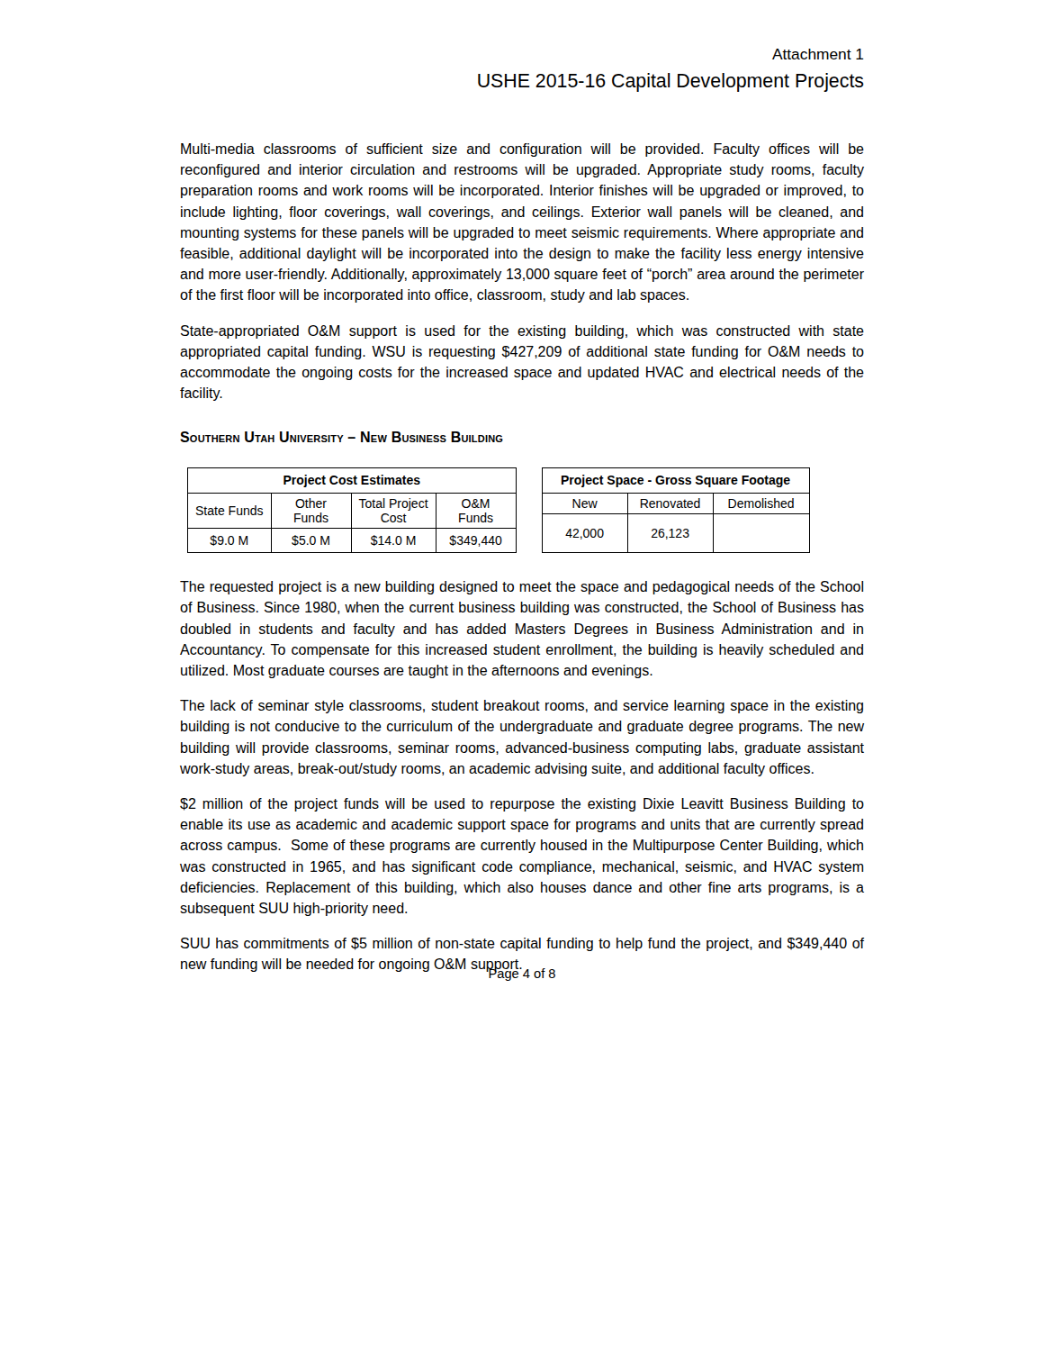Attachment 1
USHE 2015-16 Capital Development Projects
Multi-media classrooms of sufficient size and configuration will be provided. Faculty offices will be reconfigured and interior circulation and restrooms will be upgraded. Appropriate study rooms, faculty preparation rooms and work rooms will be incorporated. Interior finishes will be upgraded or improved, to include lighting, floor coverings, wall coverings, and ceilings. Exterior wall panels will be cleaned, and mounting systems for these panels will be upgraded to meet seismic requirements. Where appropriate and feasible, additional daylight will be incorporated into the design to make the facility less energy intensive and more user-friendly. Additionally, approximately 13,000 square feet of “porch” area around the perimeter of the first floor will be incorporated into office, classroom, study and lab spaces.
State-appropriated O&M support is used for the existing building, which was constructed with state appropriated capital funding. WSU is requesting $427,209 of additional state funding for O&M needs to accommodate the ongoing costs for the increased space and updated HVAC and electrical needs of the facility.
Southern Utah University – New Business Building
| Project Cost Estimates |
| --- |
| State Funds | Other Funds | Total Project Cost | O&M Funds |
| $9.0 M | $5.0 M | $14.0 M | $349,440 |
| Project Space - Gross Square Footage |
| --- |
| New | Renovated | Demolished |
| 42,000 | 26,123 | |
The requested project is a new building designed to meet the space and pedagogical needs of the School of Business. Since 1980, when the current business building was constructed, the School of Business has doubled in students and faculty and has added Masters Degrees in Business Administration and in Accountancy. To compensate for this increased student enrollment, the building is heavily scheduled and utilized. Most graduate courses are taught in the afternoons and evenings.
The lack of seminar style classrooms, student breakout rooms, and service learning space in the existing building is not conducive to the curriculum of the undergraduate and graduate degree programs. The new building will provide classrooms, seminar rooms, advanced-business computing labs, graduate assistant work-study areas, break-out/study rooms, an academic advising suite, and additional faculty offices.
$2 million of the project funds will be used to repurpose the existing Dixie Leavitt Business Building to enable its use as academic and academic support space for programs and units that are currently spread across campus. Some of these programs are currently housed in the Multipurpose Center Building, which was constructed in 1965, and has significant code compliance, mechanical, seismic, and HVAC system deficiencies. Replacement of this building, which also houses dance and other fine arts programs, is a subsequent SUU high-priority need.
SUU has commitments of $5 million of non-state capital funding to help fund the project, and $349,440 of new funding will be needed for ongoing O&M support.
Page 4 of 8